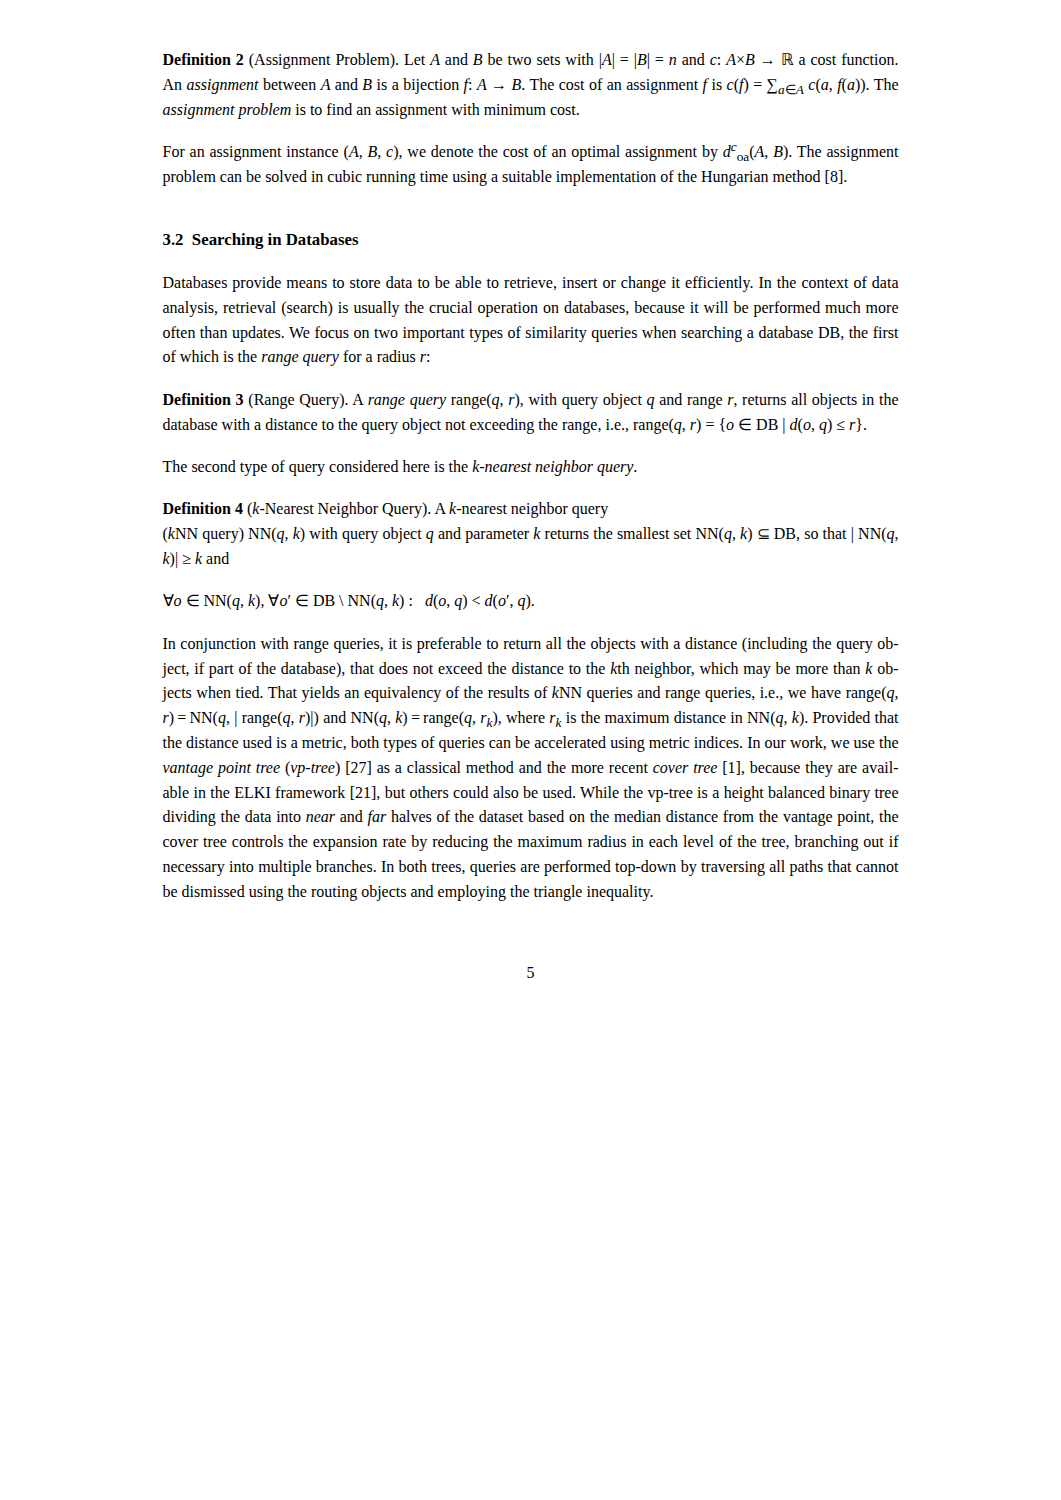Definition 2 (Assignment Problem). Let A and B be two sets with |A| = |B| = n and c: A×B → ℝ a cost function. An assignment between A and B is a bijection f: A → B. The cost of an assignment f is c(f) = ∑a∈A c(a, f(a)). The assignment problem is to find an assignment with minimum cost.
For an assignment instance (A, B, c), we denote the cost of an optimal assignment by dcoa(A, B). The assignment problem can be solved in cubic running time using a suitable implementation of the Hungarian method [8].
3.2 Searching in Databases
Databases provide means to store data to be able to retrieve, insert or change it efficiently. In the context of data analysis, retrieval (search) is usually the crucial operation on databases, because it will be performed much more often than updates. We focus on two important types of similarity queries when searching a database DB, the first of which is the range query for a radius r:
Definition 3 (Range Query). A range query range(q, r), with query object q and range r, returns all objects in the database with a distance to the query object not exceeding the range, i.e., range(q, r) = {o ∈ DB | d(o, q) ≤ r}.
The second type of query considered here is the k-nearest neighbor query.
Definition 4 (k-Nearest Neighbor Query). A k-nearest neighbor query
(k NN query) NN(q, k) with query object q and parameter k returns the smallest set NN(q, k) ⊆ DB, so that | NN(q, k)| ≥ k and
∀o ∈ NN(q, k), ∀o′ ∈ DB \ NN(q, k) : d(o, q) < d(o′, q).
In conjunction with range queries, it is preferable to return all the objects with a distance (including the query object, if part of the database), that does not exceed the distance to the kth neighbor, which may be more than k objects when tied. That yields an equivalency of the results of k NN queries and range queries, i.e., we have range(q, r) = NN(q, | range(q, r)|) and NN(q, k) = range(q, rk), where rk is the maximum distance in NN(q, k). Provided that the distance used is a metric, both types of queries can be accelerated using metric indices. In our work, we use the vantage point tree (vp-tree) [27] as a classical method and the more recent cover tree [1], because they are available in the ELKI framework [21], but others could also be used. While the vp-tree is a height balanced binary tree dividing the data into near and far halves of the dataset based on the median distance from the vantage point, the cover tree controls the expansion rate by reducing the maximum radius in each level of the tree, branching out if necessary into multiple branches. In both trees, queries are performed top-down by traversing all paths that cannot be dismissed using the routing objects and employing the triangle inequality.
5